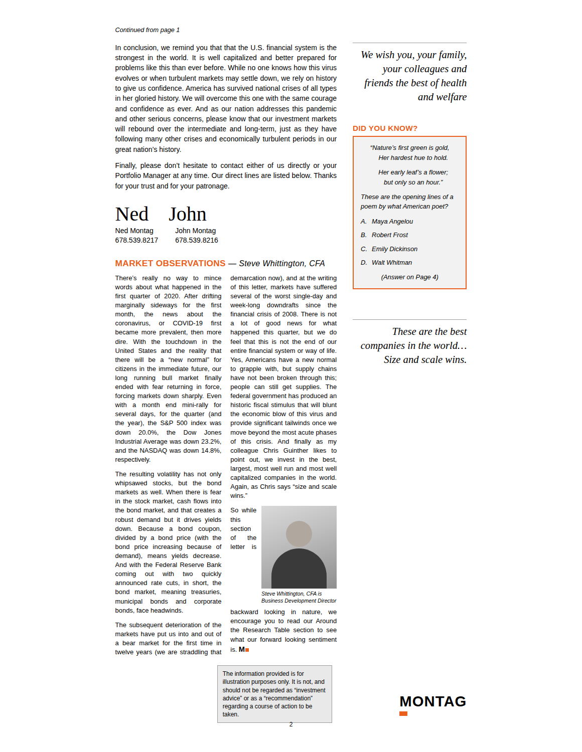Continued from page 1
In conclusion, we remind you that that the U.S. financial system is the strongest in the world. It is well capitalized and better prepared for problems like this than ever before. While no one knows how this virus evolves or when turbulent markets may settle down, we rely on history to give us confidence. America has survived national crises of all types in her gloried history. We will overcome this one with the same courage and confidence as ever. And as our nation addresses this pandemic and other serious concerns, please know that our investment markets will rebound over the intermediate and long-term, just as they have following many other crises and economically turbulent periods in our great nation’s history.
Finally, please don’t hesitate to contact either of us directly or your Portfolio Manager at any time. Our direct lines are listed below. Thanks for your trust and for your patronage.
Ned John
Ned Montag
678.539.8217
John Montag
678.539.8216
MARKET OBSERVATIONS — Steve Whittington, CFA
There’s really no way to mince words about what happened in the first quarter of 2020. After drifting marginally sideways for the first month, the news about the coronavirus, or COVID-19 first became more prevalent, then more dire. With the touchdown in the United States and the reality that there will be a “new normal” for citizens in the immediate future, our long running bull market finally ended with fear returning in force, forcing markets down sharply. Even with a month end mini-rally for several days, for the quarter (and the year), the S&P 500 index was down 20.0%, the Dow Jones Industrial Average was down 23.2%, and the NASDAQ was down 14.8%, respectively.
The resulting volatility has not only whipsawed stocks, but the bond markets as well. When there is fear in the stock market, cash flows into the bond market, and that creates a robust demand but it drives yields down. Because a bond coupon, divided by a bond price (with the bond price increasing because of demand), means yields decrease. And with the Federal Reserve Bank coming out with two quickly announced rate cuts, in short, the bond market, meaning treasuries, municipal bonds and corporate bonds, face headwinds.
The subsequent deterioration of the markets have put us into and out of a bear market for the first time in twelve years (we are straddling that demarcation now), and at the writing of this letter, markets have suffered several of the worst single-day and week-long downdrafts since the financial crisis of 2008. There is not a lot of good news for what happened this quarter, but we do feel that this is not the end of our entire financial system or way of life. Yes, Americans have a new normal to grapple with, but supply chains have not been broken through this; people can still get supplies. The federal government has produced an historic fiscal stimulus that will blunt the economic blow of this virus and provide significant tailwinds once we move beyond the most acute phases of this crisis. And finally as my colleague Chris Guinther likes to point out, we invest in the best, largest, most well run and most well capitalized companies in the world. Again, as Chris says “size and scale wins.”
Steve Whittington, CFA is Business Development Director
So while this section of the letter is backward looking in nature, we encourage you to read our Around the Research Table section to see what our forward looking sentiment is. M
The information provided is for illustration purposes only. It is not, and should not be regarded as “investment advice” or as a “recommendation” regarding a course of action to be taken.
We wish you, your family, your colleagues and friends the best of health and welfare
DID YOU KNOW?
“Nature’s first green is gold, Her hardest hue to hold.
Her early leaf’s a flower; but only so an hour.”
These are the opening lines of a poem by what American poet?
A. Maya Angelou
B. Robert Frost
C. Emily Dickinson
D. Walt Whitman
(Answer on Page 4)
These are the best companies in the world…
Size and scale wins.
MONTAG
2